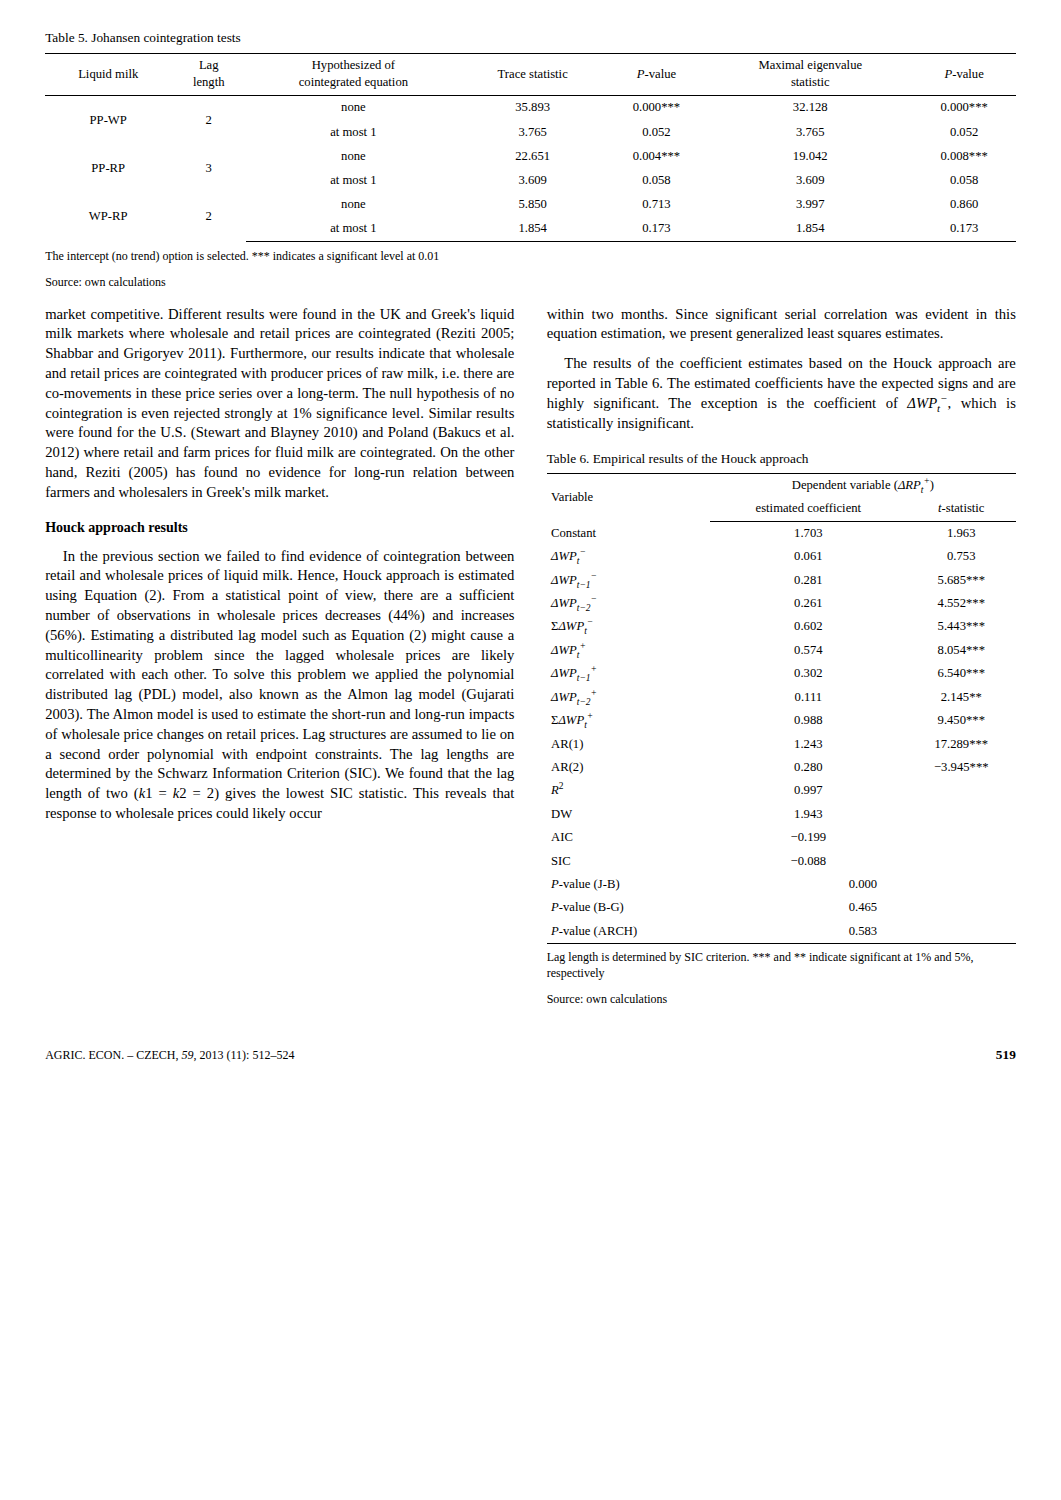Table 5. Johansen cointegration tests
| Liquid milk | Lag length | Hypothesized of cointegrated equation | Trace statistic | P -value | Maximal eigenvalue statistic | P -value |
| --- | --- | --- | --- | --- | --- | --- |
| PP-WP | 2 | none | 35.893 | 0.000*** | 32.128 | 0.000*** |
| at most 1 | 3.765 | 0.052 | 3.765 | 0.052 |
| PP-RP | 3 | none | 22.651 | 0.004*** | 19.042 | 0.008*** |
| at most 1 | 3.609 | 0.058 | 3.609 | 0.058 |
| WP-RP | 2 | none | 5.850 | 0.713 | 3.997 | 0.860 |
| at most 1 | 1.854 | 0.173 | 1.854 | 0.173 |
The intercept (no trend) option is selected. *** indicates a significant level at 0.01
Source: own calculations
market competitive. Different results were found in the UK and Greek's liquid milk markets where wholesale and retail prices are cointegrated (Reziti 2005; Shabbar and Grigoryev 2011). Furthermore, our results indicate that wholesale and retail prices are cointegrated with producer prices of raw milk, i.e. there are co-movements in these price series over a long-term. The null hypothesis of no cointegration is even rejected strongly at 1% significance level. Similar results were found for the U.S. (Stewart and Blayney 2010) and Poland (Bakucs et al. 2012) where retail and farm prices for fluid milk are cointegrated. On the other hand, Reziti (2005) has found no evidence for long-run relation between farmers and wholesalers in Greek's milk market.
Houck approach results
In the previous section we failed to find evidence of cointegration between retail and wholesale prices of liquid milk. Hence, Houck approach is estimated using Equation (2). From a statistical point of view, there are a sufficient number of observations in wholesale prices decreases (44%) and increases (56%). Estimating a distributed lag model such as Equation (2) might cause a multicollinearity problem since the lagged wholesale prices are likely correlated with each other. To solve this problem we applied the polynomial distributed lag (PDL) model, also known as the Almon lag model (Gujarati 2003). The Almon model is used to estimate the short-run and long-run impacts of wholesale price changes on retail prices. Lag structures are assumed to lie on a second order polynomial with endpoint constraints. The lag lengths are determined by the Schwarz Information Criterion (SIC). We found that the lag length of two (k1 = k2 = 2) gives the lowest SIC statistic. This reveals that response to wholesale prices could likely occur
within two months. Since significant serial correlation was evident in this equation estimation, we present generalized least squares estimates.
The results of the coefficient estimates based on the Houck approach are reported in Table 6. The estimated coefficients have the expected signs and are highly significant. The exception is the coefficient of ΔWPt−, which is statistically insignificant.
Table 6. Empirical results of the Houck approach
| Variable | Dependent variable ( ΔRP t + ) |
| --- | --- |
| estimated coefficient | t -statistic |
| Constant | 1.703 | 1.963 |
| ΔWP t − | 0.061 | 0.753 |
| ΔWP t−1 − | 0.281 | 5.685*** |
| ΔWP t−2 − | 0.261 | 4.552*** |
| Σ ΔWP t − | 0.602 | 5.443*** |
| ΔWP t + | 0.574 | 8.054*** |
| ΔWP t−1 + | 0.302 | 6.540*** |
| ΔWP t−2 + | 0.111 | 2.145** |
| Σ ΔWP t + | 0.988 | 9.450*** |
| AR(1) | 1.243 | 17.289*** |
| AR(2) | 0.280 | −3.945*** |
| R 2 | 0.997 | |
| DW | 1.943 | |
| AIC | −0.199 | |
| SIC | −0.088 | |
| P -value (J-B) | 0.000 |
| P -value (B-G) | 0.465 |
| P -value (ARCH) | 0.583 |
Lag length is determined by SIC criterion. *** and ** indicate significant at 1% and 5%, respectively
Source: own calculations
AGRIC. ECON. – CZECH, 59, 2013 (11): 512–524
519